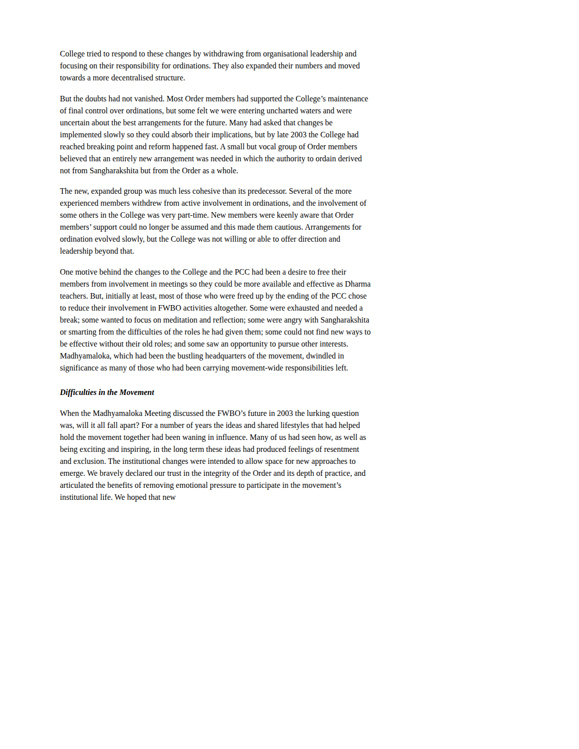College tried to respond to these changes by withdrawing from organisational leadership and focusing on their responsibility for ordinations. They also expanded their numbers and moved towards a more decentralised structure.
But the doubts had not vanished. Most Order members had supported the College’s maintenance of final control over ordinations, but some felt we were entering uncharted waters and were uncertain about the best arrangements for the future. Many had asked that changes be implemented slowly so they could absorb their implications, but by late 2003 the College had reached breaking point and reform happened fast. A small but vocal group of Order members believed that an entirely new arrangement was needed in which the authority to ordain derived not from Sangharakshita but from the Order as a whole.
The new, expanded group was much less cohesive than its predecessor. Several of the more experienced members withdrew from active involvement in ordinations, and the involvement of some others in the College was very part-time. New members were keenly aware that Order members’ support could no longer be assumed and this made them cautious. Arrangements for ordination evolved slowly, but the College was not willing or able to offer direction and leadership beyond that.
One motive behind the changes to the College and the PCC had been a desire to free their members from involvement in meetings so they could be more available and effective as Dharma teachers. But, initially at least, most of those who were freed up by the ending of the PCC chose to reduce their involvement in FWBO activities altogether. Some were exhausted and needed a break; some wanted to focus on meditation and reflection; some were angry with Sangharakshita or smarting from the difficulties of the roles he had given them; some could not find new ways to be effective without their old roles; and some saw an opportunity to pursue other interests. Madhyamaloka, which had been the bustling headquarters of the movement, dwindled in significance as many of those who had been carrying movement-wide responsibilities left.
Difficulties in the Movement
When the Madhyamaloka Meeting discussed the FWBO’s future in 2003 the lurking question was, will it all fall apart? For a number of years the ideas and shared lifestyles that had helped hold the movement together had been waning in influence. Many of us had seen how, as well as being exciting and inspiring, in the long term these ideas had produced feelings of resentment and exclusion. The institutional changes were intended to allow space for new approaches to emerge. We bravely declared our trust in the integrity of the Order and its depth of practice, and articulated the benefits of removing emotional pressure to participate in the movement’s institutional life. We hoped that new